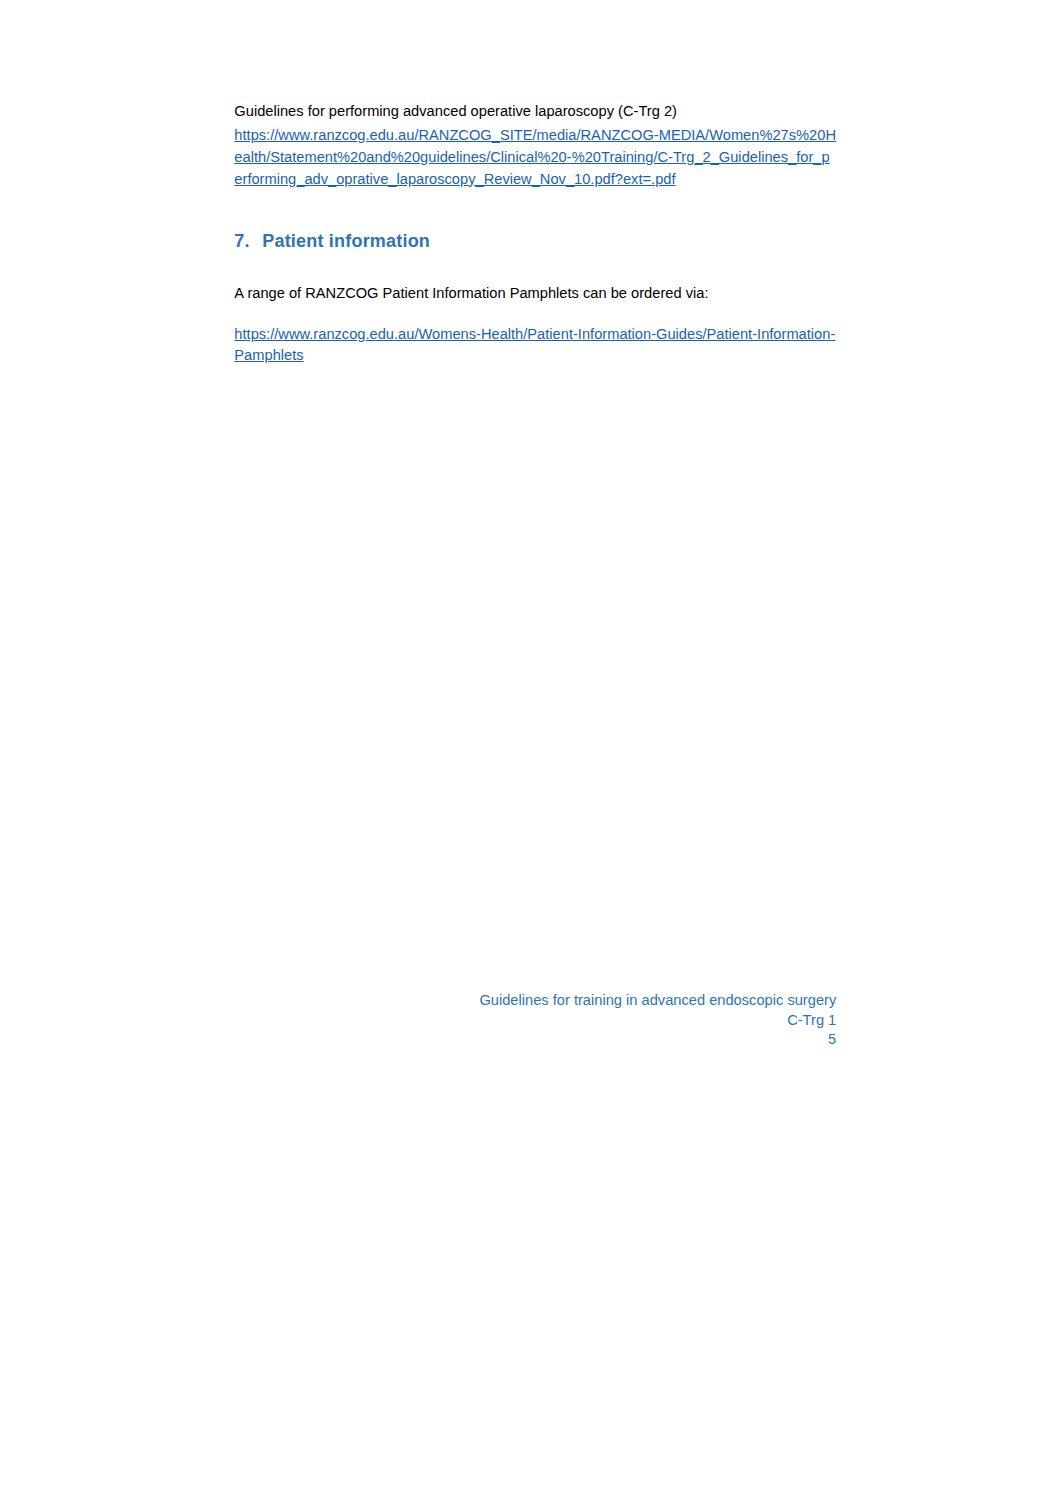Guidelines for performing advanced operative laparoscopy (C-Trg 2)
https://www.ranzcog.edu.au/RANZCOG_SITE/media/RANZCOG-MEDIA/Women%27s%20Health/Statement%20and%20guidelines/Clinical%20-%20Training/C-Trg_2_Guidelines_for_performing_adv_oprative_laparoscopy_Review_Nov_10.pdf?ext=.pdf
7. Patient information
A range of RANZCOG Patient Information Pamphlets can be ordered via:
https://www.ranzcog.edu.au/Womens-Health/Patient-Information-Guides/Patient-Information-Pamphlets
Guidelines for training in advanced endoscopic surgery
C-Trg 1
5